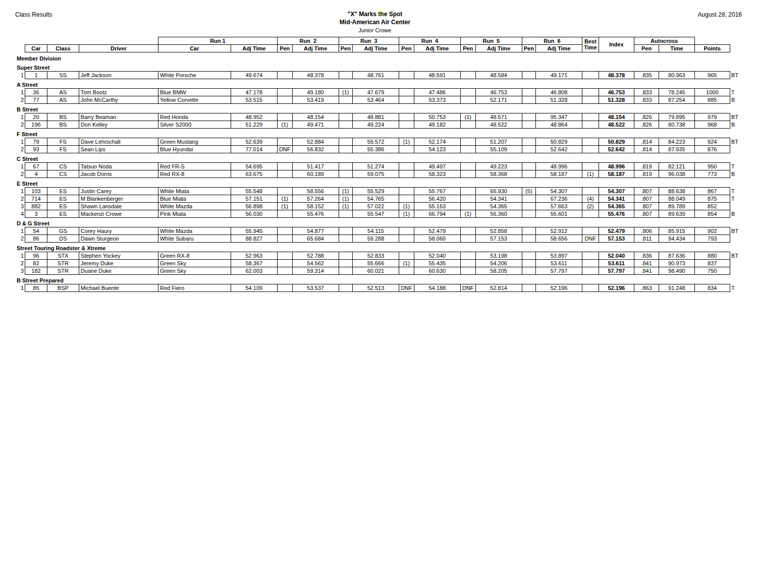Class Results
"X" Marks the Spot
Mid-American Air Center
Junior Crowe
August 28, 2016
| | | | | Run 1 | Run 2 | Run 3 | Run 4 | Run 5 | Run 6 | Best Time | Index | Autocross | |
| --- | --- | --- | --- | --- | --- | --- | --- | --- | --- | --- | --- | --- | --- |
| | Car | Class | Driver | Car | Adj Time | Pen | Adj Time | Pen | Adj Time | Pen | Adj Time | Pen | Adj Time | Pen | Adj Time | Pen | Time | Points | |
| Member Division |
| Super Street |
| 1 | 1 | SS | Jeff Jackson | White Porsche | 49.674 | | 48.378 | | 48.761 | | 48.591 | | 48.584 | | 49.171 | | 48.378 | .835 | 80.963 | 965 | BT |
| A Street |
| 1 | 36 | AS | Tom Bootz | Blue BMW | 47.178 | | 49.180 | (1) | 47.679 | | 47.486 | | 46.753 | | 46.808 | | 46.753 | .833 | 78.245 | 1000 | T |
| 2 | 77 | AS | John McCarthy | Yellow Corvette | 53.515 | | 53.419 | | 53.464 | | 53.373 | | 52.171 | | 51.328 | | 51.328 | .833 | 87.254 | 885 | B |
| B Street |
| 1 | 20 | BS | Barry Beaman | Red Honda | 48.952 | | 48.154 | | 48.881 | | 50.753 | (1) | 48.571 | | 95.347 | | 48.154 | .826 | 79.895 | 979 | BT |
| 2 | 196 | BS | Don Kelley | Silver S2000 | 51.229 | (1) | 49.471 | | 49.224 | | 49.182 | | 48.522 | | 48.864 | | 48.522 | .826 | 80.738 | 968 | B |
| F Street |
| 1 | 79 | FS | Dave Lehrschall | Green Mustang | 52.639 | | 52.884 | | 55.572 | (1) | 52.174 | | 51.207 | | 50.829 | | 50.829 | .814 | 84.223 | 924 | BT |
| 2 | 93 | FS | Sean Lips | Blue Hyundai | 77.014 | DNF | 56.832 | | 55.386 | | 54.123 | | 55.109 | | 52.642 | | 52.642 | .814 | 87.935 | 876 | |
| C Street |
| 1 | 67 | CS | Tatsuo Noda | Red FR-S | 54.695 | | 51.417 | | 51.274 | | 49.497 | | 49.223 | | 48.996 | | 48.996 | .819 | 82.121 | 950 | T |
| 2 | 4 | CS | Jacob Dorris | Red RX-8 | 63.675 | | 60.189 | | 59.075 | | 58.323 | | 58.368 | | 58.187 | (1) | 58.187 | .819 | 96.038 | 773 | B |
| E Street |
| 1 | 103 | ES | Justin Carey | White Miata | 55.548 | | 58.556 | (1) | 55.529 | | 55.767 | | 65.930 | (5) | 54.307 | | 54.307 | .807 | 88.638 | 867 | T |
| 2 | 714 | ES | M Blankenberger | Blue Miata | 57.151 | (1) | 57.264 | (1) | 54.765 | | 56.420 | | 54.341 | | 67.236 | (4) | 54.341 | .807 | 88.049 | 875 | T |
| 3 | 882 | ES | Shawn Lansdale | White Mazda | 56.898 | (1) | 58.152 | (1) | 57.022 | (1) | 55.163 | | 54.365 | | 57.663 | (2) | 54.365 | .807 | 89.789 | 852 | |
| 4 | 3 | ES | Mackenzi Crowe | Pink Miata | 56.030 | | 55.476 | | 55.547 | (1) | 66.794 | (1) | 56.360 | | 55.601 | | 55.476 | .807 | 89.639 | 854 | B |
| D & G Street |
| 1 | 54 | GS | Corey Haury | White Mazda | 55.945 | | 54.877 | | 54.115 | | 52.479 | | 52.858 | | 52.912 | | 52.479 | .806 | 85.915 | 902 | BT |
| 2 | 86 | DS | Dawn Sturgeon | White Subaru | 88.827 | | 65.684 | | 59.288 | | 58.060 | | 57.153 | | 58.656 | DNF | 57.153 | .811 | 94.434 | 793 | |
| Street Touring Roadster & Xtreme |
| 1 | 96 | STX | Stephen Yockey | Green RX-8 | 52.963 | | 52.788 | | 52.833 | | 52.040 | | 53.198 | | 53.897 | | 52.040 | .836 | 87.636 | 880 | BT |
| 2 | 82 | STR | Jeremy Duke | Green Sky | 58.367 | | 54.562 | | 55.666 | (1) | 55.435 | | 54.206 | | 53.611 | | 53.611 | .841 | 90.973 | 837 | |
| 3 | 182 | STR | Duane Duke | Green Sky | 62.003 | | 59.314 | | 60.021 | | 60.630 | | 58.205 | | 57.797 | | 57.797 | .841 | 98.490 | 750 | |
| B Street Prepared |
| 1 | 85 | BSP | Michael Buente | Red Fiero | 54.109 | | 53.537 | | 52.513 | DNF | 54.188 | DNF | 52.814 | | 52.196 | | 52.196 | .863 | 91.248 | 834 | T |